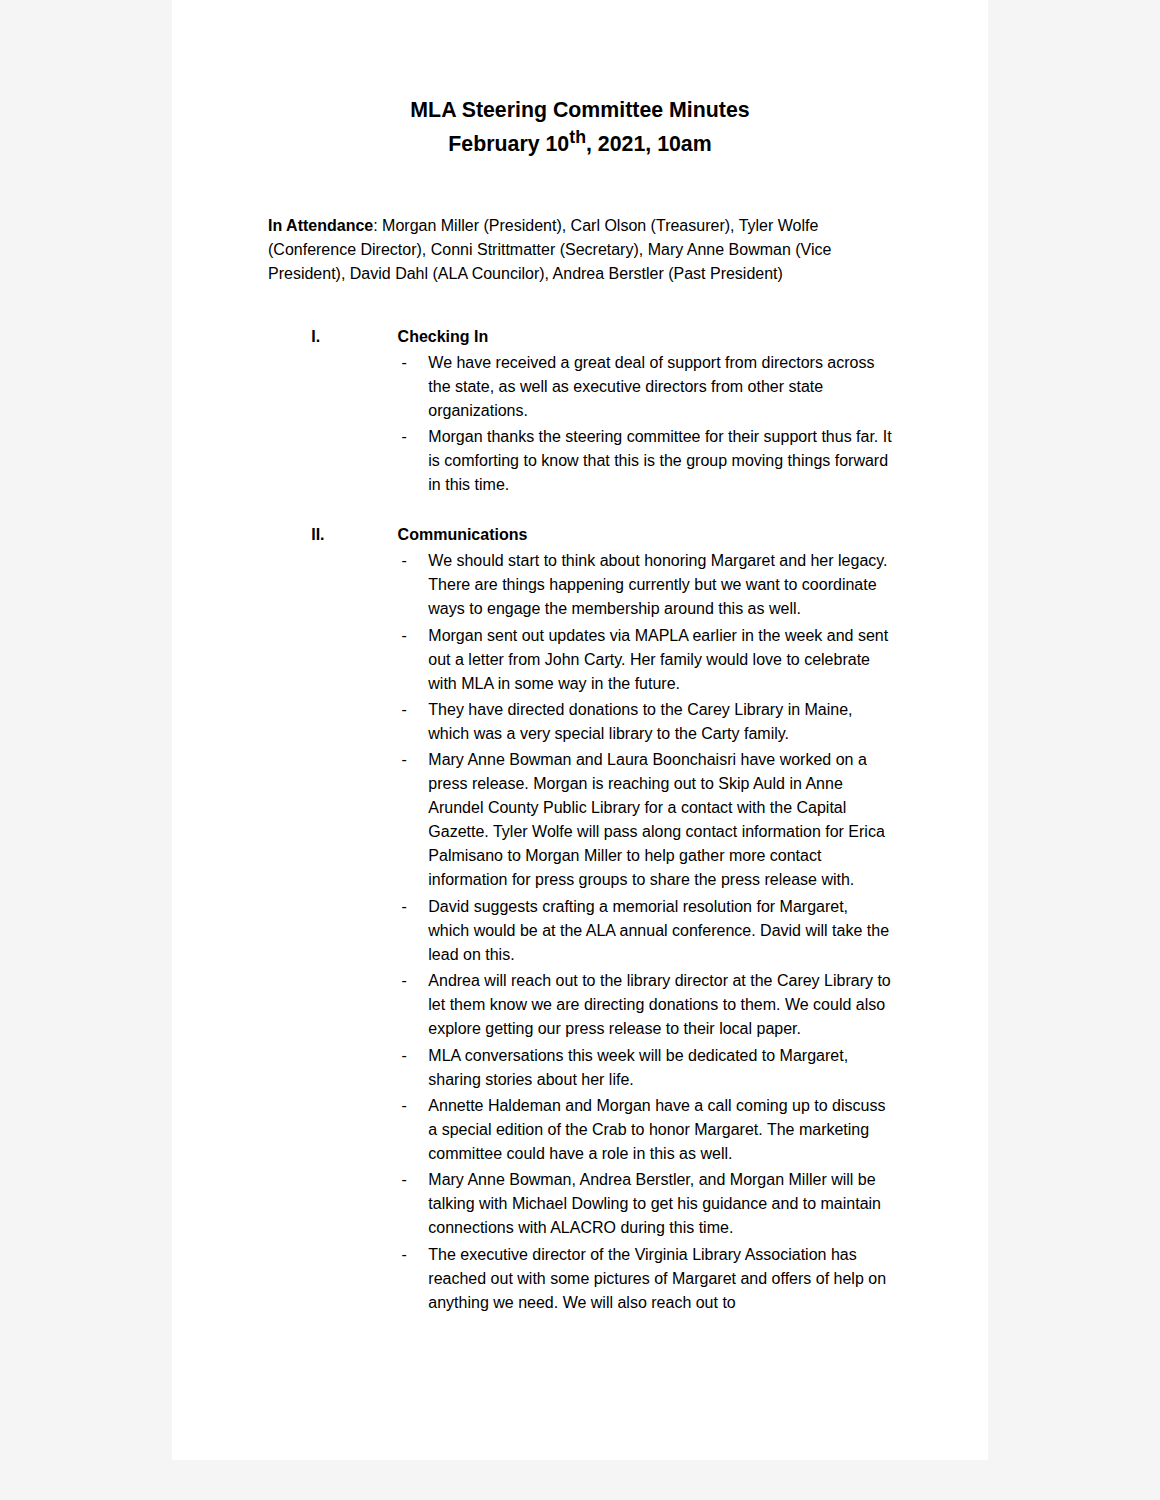MLA Steering Committee Minutes February 10th, 2021, 10am
In Attendance: Morgan Miller (President), Carl Olson (Treasurer), Tyler Wolfe (Conference Director), Conni Strittmatter (Secretary), Mary Anne Bowman (Vice President), David Dahl (ALA Councilor), Andrea Berstler (Past President)
Checking In
We have received a great deal of support from directors across the state, as well as executive directors from other state organizations.
Morgan thanks the steering committee for their support thus far. It is comforting to know that this is the group moving things forward in this time.
Communications
We should start to think about honoring Margaret and her legacy. There are things happening currently but we want to coordinate ways to engage the membership around this as well.
Morgan sent out updates via MAPLA earlier in the week and sent out a letter from John Carty. Her family would love to celebrate with MLA in some way in the future.
They have directed donations to the Carey Library in Maine, which was a very special library to the Carty family.
Mary Anne Bowman and Laura Boonchaisri have worked on a press release. Morgan is reaching out to Skip Auld in Anne Arundel County Public Library for a contact with the Capital Gazette. Tyler Wolfe will pass along contact information for Erica Palmisano to Morgan Miller to help gather more contact information for press groups to share the press release with.
David suggests crafting a memorial resolution for Margaret, which would be at the ALA annual conference. David will take the lead on this.
Andrea will reach out to the library director at the Carey Library to let them know we are directing donations to them. We could also explore getting our press release to their local paper.
MLA conversations this week will be dedicated to Margaret, sharing stories about her life.
Annette Haldeman and Morgan have a call coming up to discuss a special edition of the Crab to honor Margaret. The marketing committee could have a role in this as well.
Mary Anne Bowman, Andrea Berstler, and Morgan Miller will be talking with Michael Dowling to get his guidance and to maintain connections with ALACRO during this time.
The executive director of the Virginia Library Association has reached out with some pictures of Margaret and offers of help on anything we need. We will also reach out to